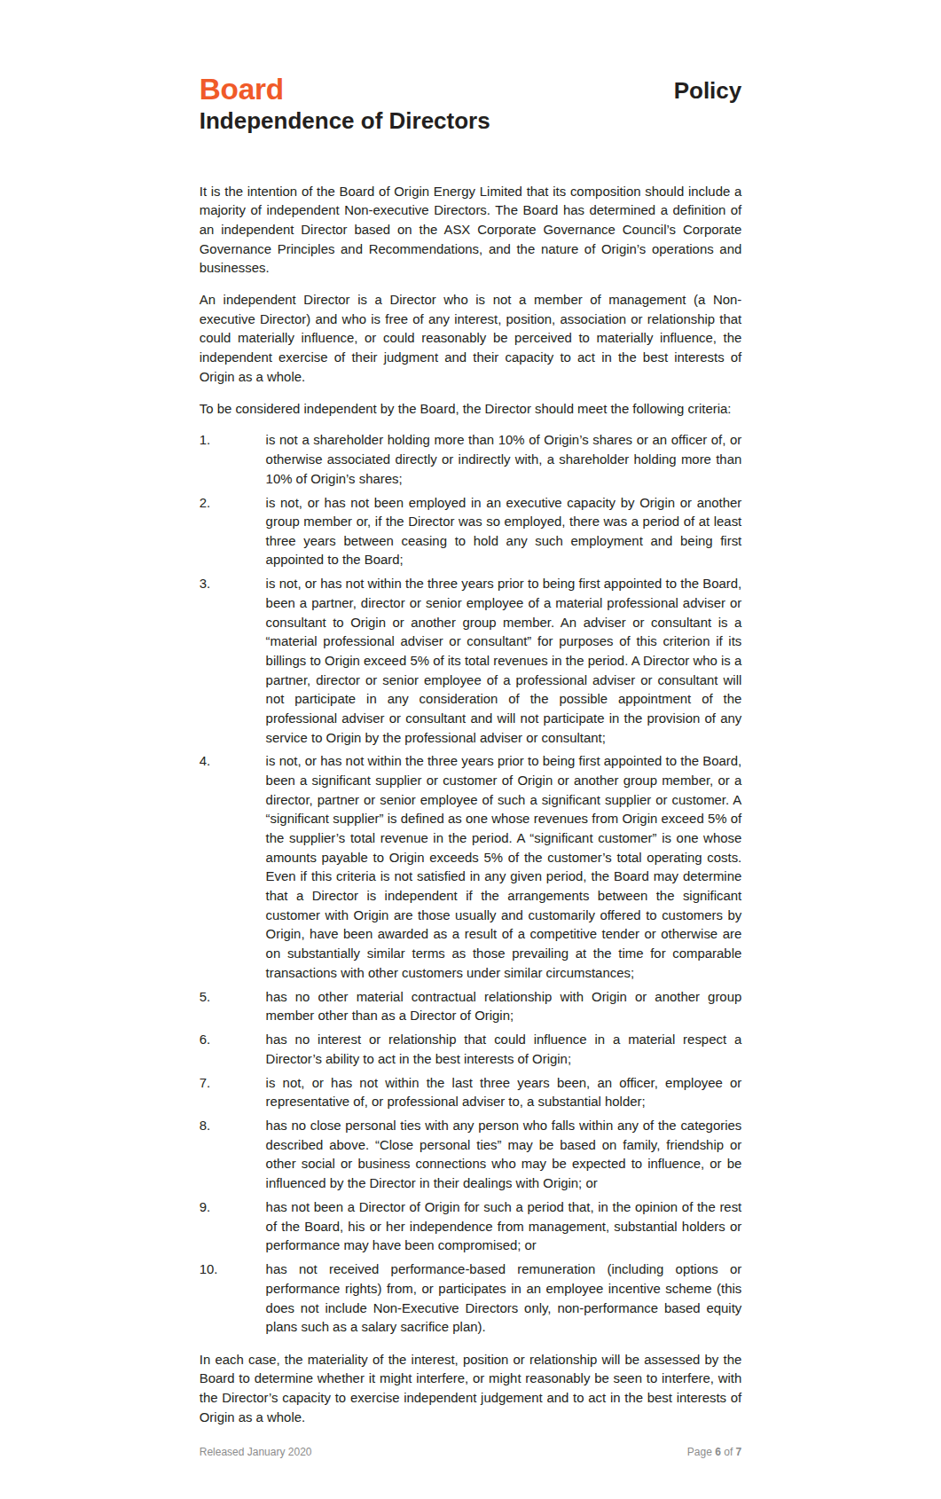Policy
Board Independence of Directors
It is the intention of the Board of Origin Energy Limited that its composition should include a majority of independent Non-executive Directors. The Board has determined a definition of an independent Director based on the ASX Corporate Governance Council’s Corporate Governance Principles and Recommendations, and the nature of Origin’s operations and businesses.
An independent Director is a Director who is not a member of management (a Non-executive Director) and who is free of any interest, position, association or relationship that could materially influence, or could reasonably be perceived to materially influence, the independent exercise of their judgment and their capacity to act in the best interests of Origin as a whole.
To be considered independent by the Board, the Director should meet the following criteria:
is not a shareholder holding more than 10% of Origin’s shares or an officer of, or otherwise associated directly or indirectly with, a shareholder holding more than 10% of Origin’s shares;
is not, or has not been employed in an executive capacity by Origin or another group member or, if the Director was so employed, there was a period of at least three years between ceasing to hold any such employment and being first appointed to the Board;
is not, or has not within the three years prior to being first appointed to the Board, been a partner, director or senior employee of a material professional adviser or consultant to Origin or another group member. An adviser or consultant is a “material professional adviser or consultant” for purposes of this criterion if its billings to Origin exceed 5% of its total revenues in the period. A Director who is a partner, director or senior employee of a professional adviser or consultant will not participate in any consideration of the possible appointment of the professional adviser or consultant and will not participate in the provision of any service to Origin by the professional adviser or consultant;
is not, or has not within the three years prior to being first appointed to the Board, been a significant supplier or customer of Origin or another group member, or a director, partner or senior employee of such a significant supplier or customer. A “significant supplier” is defined as one whose revenues from Origin exceed 5% of the supplier’s total revenue in the period. A “significant customer” is one whose amounts payable to Origin exceeds 5% of the customer’s total operating costs. Even if this criteria is not satisfied in any given period, the Board may determine that a Director is independent if the arrangements between the significant customer with Origin are those usually and customarily offered to customers by Origin, have been awarded as a result of a competitive tender or otherwise are on substantially similar terms as those prevailing at the time for comparable transactions with other customers under similar circumstances;
has no other material contractual relationship with Origin or another group member other than as a Director of Origin;
has no interest or relationship that could influence in a material respect a Director’s ability to act in the best interests of Origin;
is not, or has not within the last three years been, an officer, employee or representative of, or professional adviser to, a substantial holder;
has no close personal ties with any person who falls within any of the categories described above. “Close personal ties” may be based on family, friendship or other social or business connections who may be expected to influence, or be influenced by the Director in their dealings with Origin; or
has not been a Director of Origin for such a period that, in the opinion of the rest of the Board, his or her independence from management, substantial holders or performance may have been compromised; or
has not received performance-based remuneration (including options or performance rights) from, or participates in an employee incentive scheme (this does not include Non-Executive Directors only, non-performance based equity plans such as a salary sacrifice plan).
In each case, the materiality of the interest, position or relationship will be assessed by the Board to determine whether it might interfere, or might reasonably be seen to interfere, with the Director’s capacity to exercise independent judgement and to act in the best interests of Origin as a whole.
Released January 2020
Page 6 of 7